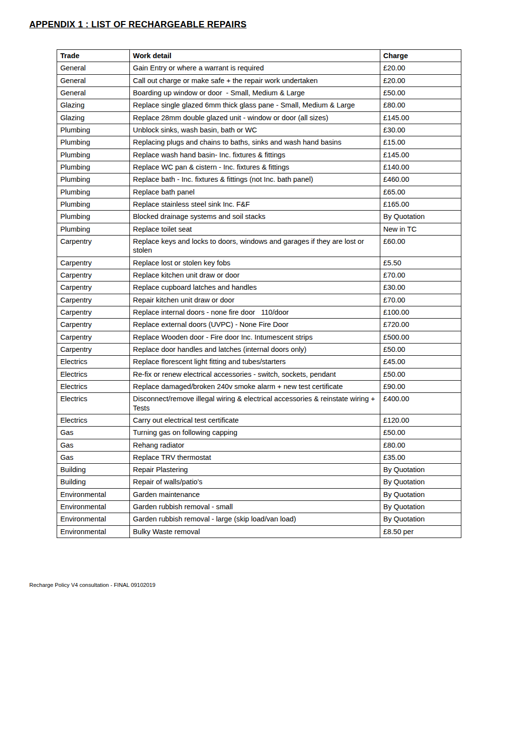APPENDIX 1 : LIST OF RECHARGEABLE REPAIRS
| Trade | Work detail | Charge |
| --- | --- | --- |
| General | Gain Entry or where a warrant is required | £20.00 |
| General | Call out charge or make safe + the repair work undertaken | £20.00 |
| General | Boarding up window or door - Small, Medium & Large | £50.00 |
| Glazing | Replace single glazed 6mm thick glass pane - Small, Medium & Large | £80.00 |
| Glazing | Replace 28mm double glazed unit - window or door (all sizes) | £145.00 |
| Plumbing | Unblock sinks, wash basin, bath or WC | £30.00 |
| Plumbing | Replacing plugs and chains to baths, sinks and wash hand basins | £15.00 |
| Plumbing | Replace wash hand basin- Inc. fixtures & fittings | £145.00 |
| Plumbing | Replace WC pan & cistern - Inc. fixtures & fittings | £140.00 |
| Plumbing | Replace bath - Inc. fixtures & fittings (not Inc. bath panel) | £460.00 |
| Plumbing | Replace bath panel | £65.00 |
| Plumbing | Replace stainless steel sink Inc. F&F | £165.00 |
| Plumbing | Blocked drainage systems and soil stacks | By Quotation |
| Plumbing | Replace toilet seat | New in TC |
| Carpentry | Replace keys and locks to doors, windows and garages if they are lost or stolen | £60.00 |
| Carpentry | Replace lost or stolen key fobs | £5.50 |
| Carpentry | Replace kitchen unit draw or door | £70.00 |
| Carpentry | Replace cupboard latches and handles | £30.00 |
| Carpentry | Repair kitchen unit draw or door | £70.00 |
| Carpentry | Replace internal doors - none fire door 110/door | £100.00 |
| Carpentry | Replace external doors (UVPC) - None Fire Door | £720.00 |
| Carpentry | Replace Wooden door - Fire door Inc. Intumescent strips | £500.00 |
| Carpentry | Replace door handles and latches (internal doors only) | £50.00 |
| Electrics | Replace florescent light fitting and tubes/starters | £45.00 |
| Electrics | Re-fix or renew electrical accessories - switch, sockets, pendant | £50.00 |
| Electrics | Replace damaged/broken 240v smoke alarm + new test certificate | £90.00 |
| Electrics | Disconnect/remove illegal wiring & electrical accessories & reinstate wiring + Tests | £400.00 |
| Electrics | Carry out electrical test certificate | £120.00 |
| Gas | Turning gas on following capping | £50.00 |
| Gas | Rehang radiator | £80.00 |
| Gas | Replace TRV thermostat | £35.00 |
| Building | Repair Plastering | By Quotation |
| Building | Repair of walls/patio’s | By Quotation |
| Environmental | Garden maintenance | By Quotation |
| Environmental | Garden rubbish removal - small | By Quotation |
| Environmental | Garden rubbish removal - large (skip load/van load) | By Quotation |
| Environmental | Bulky Waste removal | £8.50 per |
Recharge Policy V4 consultation - FINAL 09102019